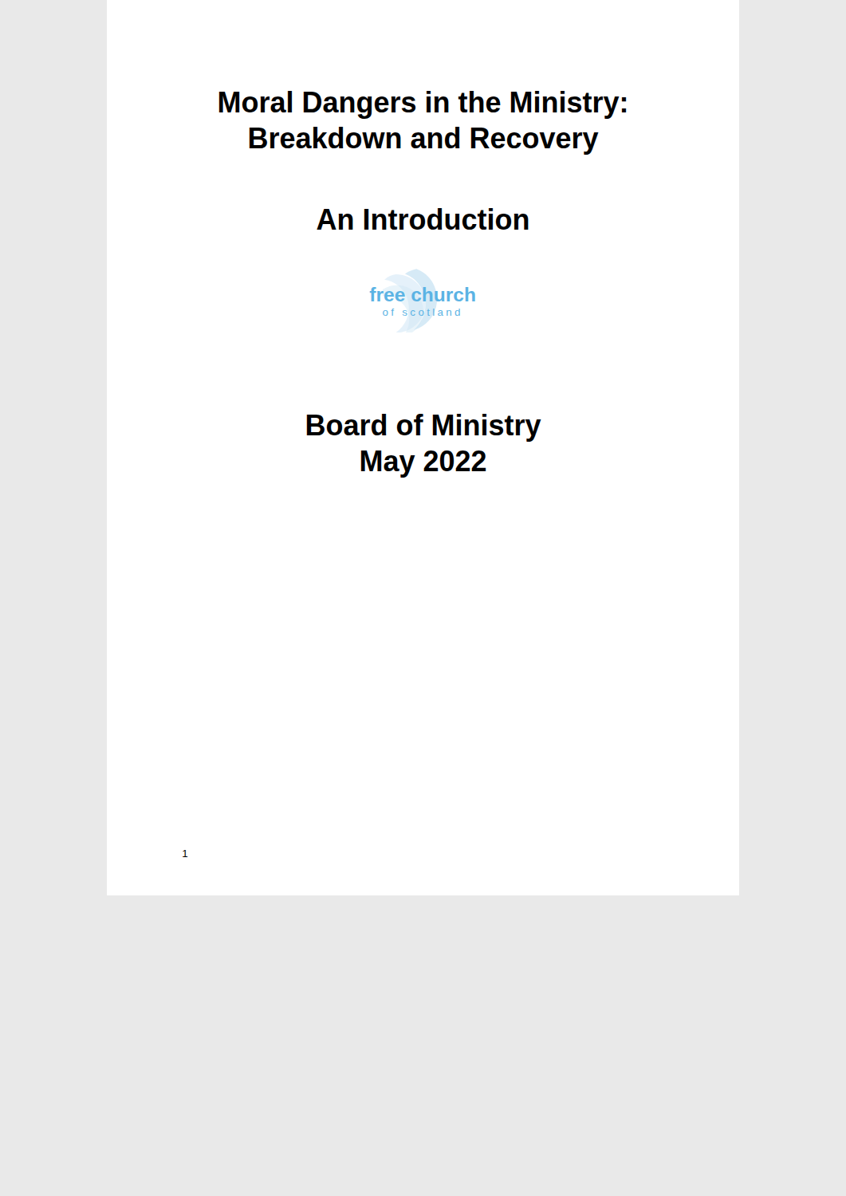Moral Dangers in the Ministry:
Breakdown and Recovery
An Introduction
free church of scotland
Board of Ministry
May 2022
1